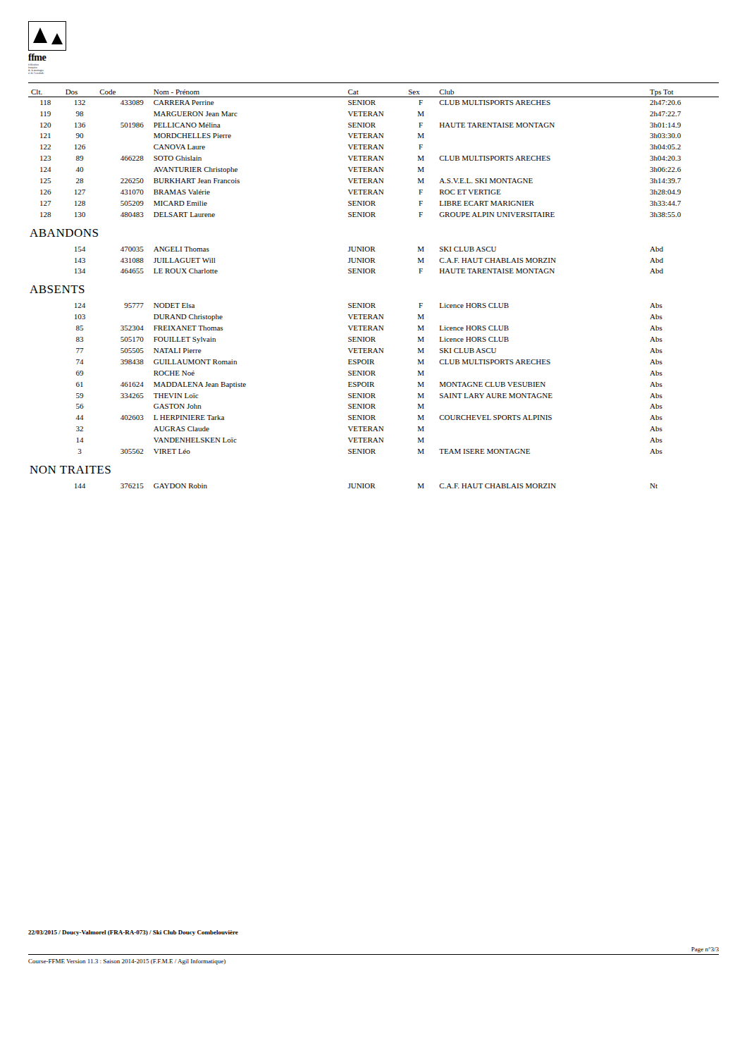ffme
fédération
française
de la montagne
et de l'escalade
| Clt. | Dos | Code | Nom - Prénom | Cat | Sex | Club | Tps Tot |
| --- | --- | --- | --- | --- | --- | --- | --- |
| 118 | 132 | 433089 | CARRERA Perrine | SENIOR | F | CLUB MULTISPORTS ARECHES | 2h47:20.6 |
| 119 | 98 | | MARGUERON Jean Marc | VETERAN | M | | 2h47:22.7 |
| 120 | 136 | 501986 | PELLICANO Mélina | SENIOR | F | HAUTE TARENTAISE MONTAGN | 3h01:14.9 |
| 121 | 90 | | MORDCHELLES Pierre | VETERAN | M | | 3h03:30.0 |
| 122 | 126 | | CANOVA Laure | VETERAN | F | | 3h04:05.2 |
| 123 | 89 | 466228 | SOTO Ghislain | VETERAN | M | CLUB MULTISPORTS ARECHES | 3h04:20.3 |
| 124 | 40 | | AVANTURIER Christophe | VETERAN | M | | 3h06:22.6 |
| 125 | 28 | 226250 | BURKHART Jean Francois | VETERAN | M | A.S.V.E.L. SKI MONTAGNE | 3h14:39.7 |
| 126 | 127 | 431070 | BRAMAS Valérie | VETERAN | F | ROC ET VERTIGE | 3h28:04.9 |
| 127 | 128 | 505209 | MICARD Emilie | SENIOR | F | LIBRE ECART MARIGNIER | 3h33:44.7 |
| 128 | 130 | 480483 | DELSART Laurene | SENIOR | F | GROUPE ALPIN UNIVERSITAIRE | 3h38:55.0 |
| ABANDONS |
| | 154 | 470035 | ANGELI Thomas | JUNIOR | M | SKI CLUB ASCU | Abd |
| | 143 | 431088 | JUILLAGUET Will | JUNIOR | M | C.A.F. HAUT CHABLAIS MORZIN | Abd |
| | 134 | 464655 | LE ROUX Charlotte | SENIOR | F | HAUTE TARENTAISE MONTAGN | Abd |
| ABSENTS |
| | 124 | 95777 | NODET Elsa | SENIOR | F | Licence HORS CLUB | Abs |
| | 103 | | DURAND Christophe | VETERAN | M | | Abs |
| | 85 | 352304 | FREIXANET Thomas | VETERAN | M | Licence HORS CLUB | Abs |
| | 83 | 505170 | FOUILLET Sylvain | SENIOR | M | Licence HORS CLUB | Abs |
| | 77 | 505505 | NATALI Pierre | VETERAN | M | SKI CLUB ASCU | Abs |
| | 74 | 398438 | GUILLAUMONT Romain | ESPOIR | M | CLUB MULTISPORTS ARECHES | Abs |
| | 69 | | ROCHE Noé | SENIOR | M | | Abs |
| | 61 | 461624 | MADDALENA Jean Baptiste | ESPOIR | M | MONTAGNE CLUB VESUBIEN | Abs |
| | 59 | 334265 | THEVIN Loïc | SENIOR | M | SAINT LARY AURE MONTAGNE | Abs |
| | 56 | | GASTON John | SENIOR | M | | Abs |
| | 44 | 402603 | L HERPINIERE Tarka | SENIOR | M | COURCHEVEL SPORTS ALPINIS | Abs |
| | 32 | | AUGRAS Claude | VETERAN | M | | Abs |
| | 14 | | VANDENHELSKEN Loïc | VETERAN | M | | Abs |
| | 3 | 305562 | VIRET Léo | SENIOR | M | TEAM ISERE MONTAGNE | Abs |
| NON TRAITES |
| | 144 | 376215 | GAYDON Robin | JUNIOR | M | C.A.F. HAUT CHABLAIS MORZIN | Nt |
22/03/2015 / Doucy-Valmorel (FRA-RA-073) / Ski Club Doucy Combelouvière
Page n°3/3
Course-FFME Version 11.3 : Saison 2014-2015 (F.F.M.E / Agil Informatique)